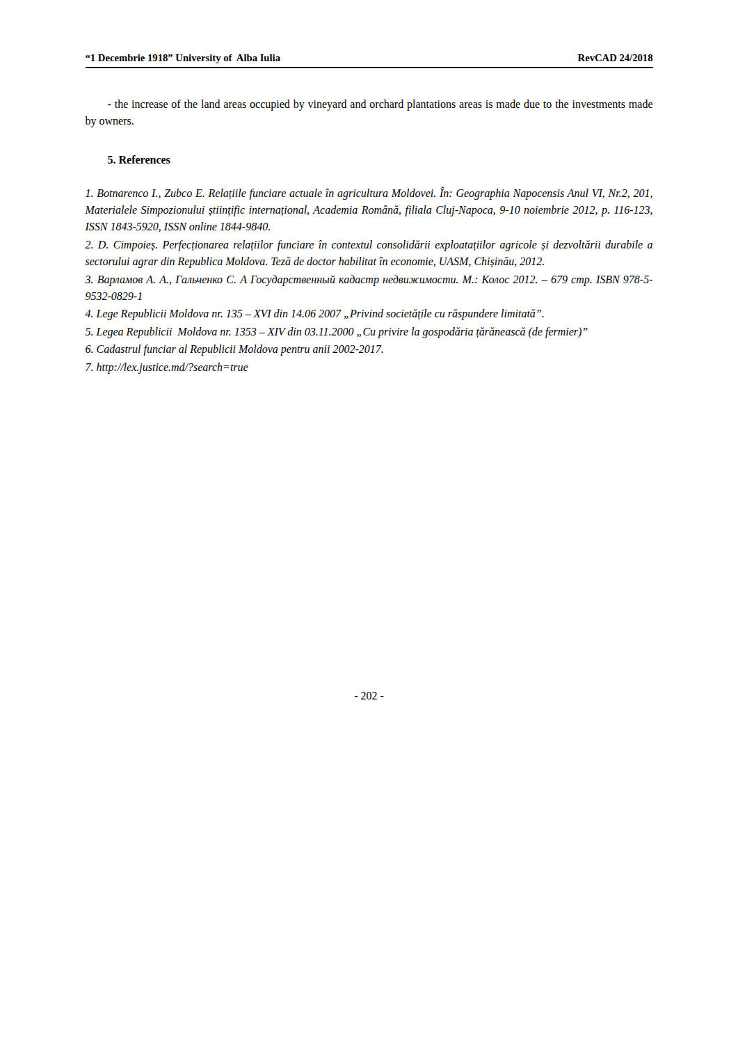“1 Decembrie 1918” University of Alba Iulia RevCAD 24/2018
- the increase of the land areas occupied by vineyard and orchard plantations areas is made due to the investments made by owners.
5. References
Botnarenco I., Zubco E. Relațiile funciare actuale în agricultura Moldovei. În: Geographia Napocensis Anul VI, Nr.2, 201, Materialele Simpozionului științific internațional, Academia Română, filiala Cluj-Napoca, 9-10 noiembrie 2012, p. 116-123, ISSN 1843-5920, ISSN online 1844-9840.
D. Cimpoieș. Perfecționarea relațiilor funciare în contextul consolidării exploatațiilor agricole și dezvoltării durabile a sectorului agrar din Republica Moldova. Teză de doctor habilitat în economie, UASM, Chișinău, 2012.
Варламов А. А., Гальченко С. А Государственный кадастр недвижимости. М.: Колос 2012. – 679 стр. ISBN 978-5-9532-0829-1
Lege Republicii Moldova nr. 135 – XVI din 14.06 2007 „Privind societățile cu răspundere limitată”.
Legea Republicii Moldova nr. 1353 – XIV din 03.11.2000 „Cu privire la gospodăria țărănească (de fermier)”
Cadastrul funciar al Republicii Moldova pentru anii 2002-2017.
http://lex.justice.md/?search=true
- 202 -